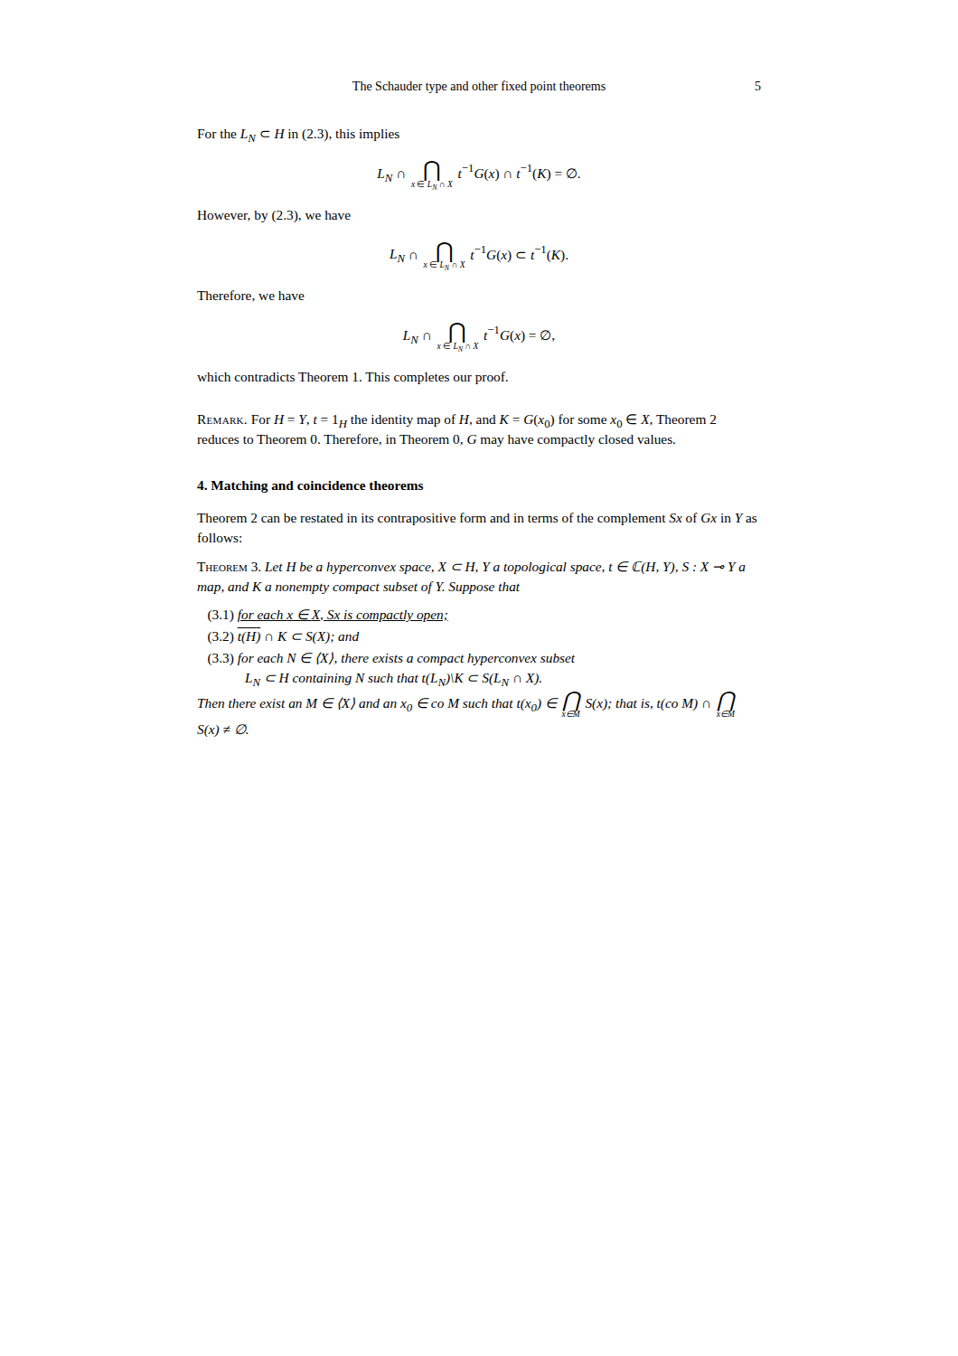The Schauder type and other fixed point theorems 5
For the LN ⊂ H in (2.3), this implies
LN ∩ ⋂x ∈ LN ∩ X t−1G(x) ∩ t−1(K) = ∅.
However, by (2.3), we have
LN ∩ ⋂x ∈ LN ∩ X t−1G(x) ⊂ t−1(K).
Therefore, we have
LN ∩ ⋂x ∈ LN ∩ X t−1G(x) = ∅,
which contradicts Theorem 1. This completes our proof.
Remark. For H = Y, t = 1H the identity map of H, and K = G(x0) for some x0 ∈ X, Theorem 2 reduces to Theorem 0. Therefore, in Theorem 0, G may have compactly closed values.
4. Matching and coincidence theorems
Theorem 2 can be restated in its contrapositive form and in terms of the complement Sx of Gx in Y as follows:
Theorem 3. Let H be a hyperconvex space, X ⊂ H, Y a topological space, t ∈ ℂ(H, Y), S : X ⊸ Y a map, and K a nonempty compact subset of Y. Suppose that
(3.1) for each x ∈ X, Sx is compactly open; (3.2) t(H) ∩ K ⊂ S(X); and (3.3) for each N ∈ ⟨X⟩, there exists a compact hyperconvex subset LN ⊂ H containing N such that t(LN)\K ⊂ S(LN ∩ X).
Then there exist an M ∈ ⟨X⟩ and an x0 ∈ co M such that t(x0) ∈ ⋂x∈M S(x); that is, t(co M) ∩ ⋂x∈M S(x) ≠ ∅.